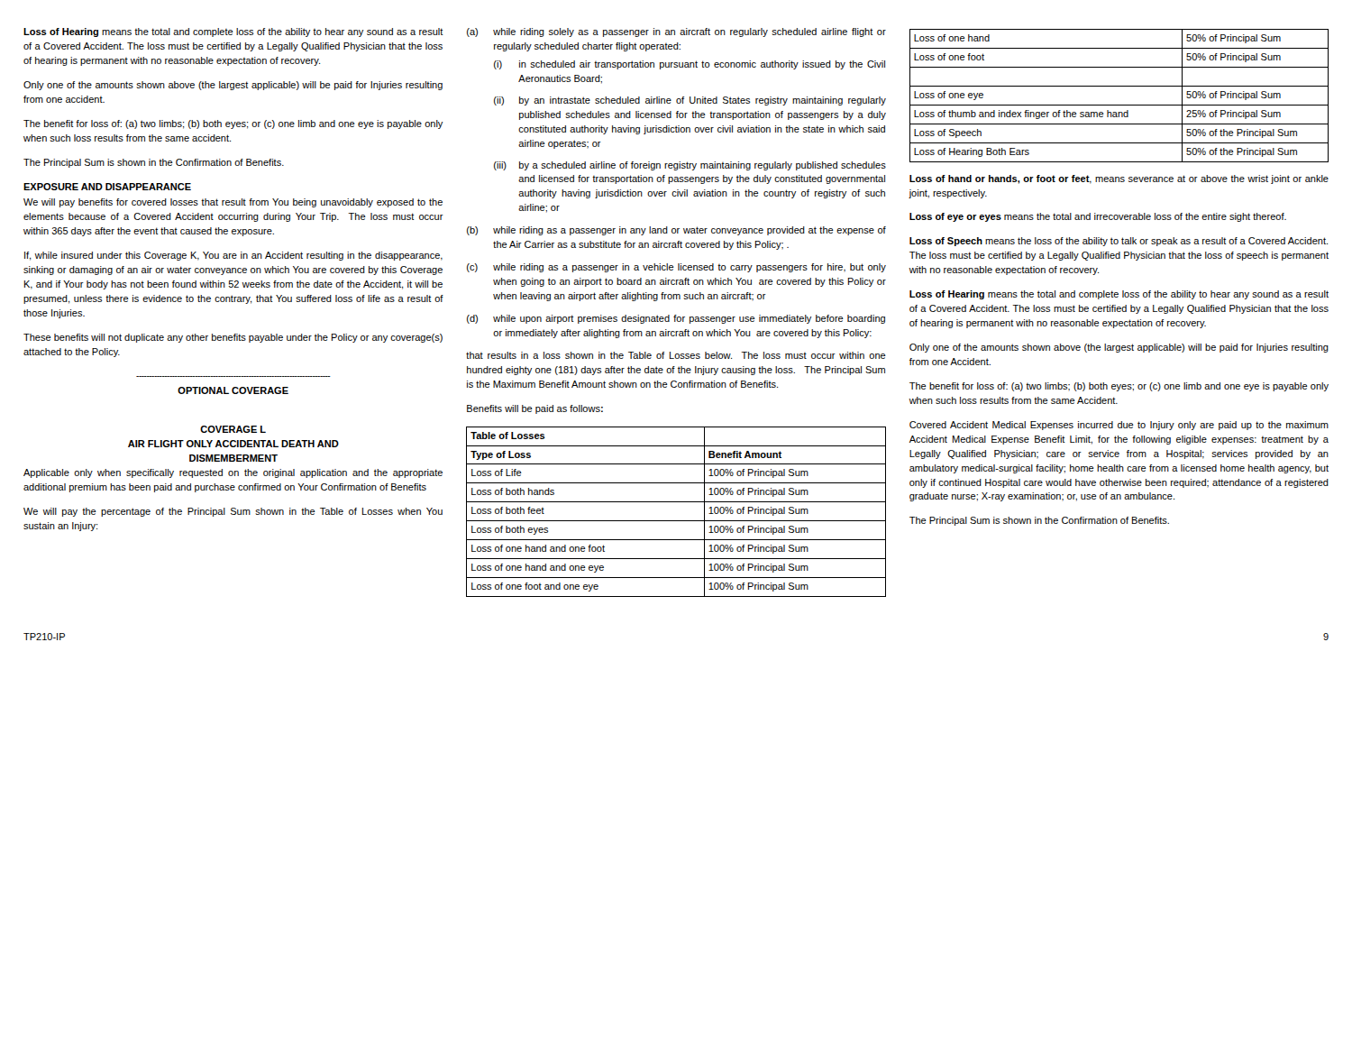Loss of Hearing means the total and complete loss of the ability to hear any sound as a result of a Covered Accident. The loss must be certified by a Legally Qualified Physician that the loss of hearing is permanent with no reasonable expectation of recovery.
Only one of the amounts shown above (the largest applicable) will be paid for Injuries resulting from one accident.
The benefit for loss of: (a) two limbs; (b) both eyes; or (c) one limb and one eye is payable only when such loss results from the same accident.
The Principal Sum is shown in the Confirmation of Benefits.
EXPOSURE AND DISAPPEARANCE
We will pay benefits for covered losses that result from You being unavoidably exposed to the elements because of a Covered Accident occurring during Your Trip. The loss must occur within 365 days after the event that caused the exposure.
If, while insured under this Coverage K, You are in an Accident resulting in the disappearance, sinking or damaging of an air or water conveyance on which You are covered by this Coverage K, and if Your body has not been found within 52 weeks from the date of the Accident, it will be presumed, unless there is evidence to the contrary, that You suffered loss of life as a result of those Injuries.
These benefits will not duplicate any other benefits payable under the Policy or any coverage(s) attached to the Policy.
----------------------------------------------------------------------------
OPTIONAL COVERAGE
COVERAGE L
AIR FLIGHT ONLY ACCIDENTAL DEATH AND
DISMEMBERMENT
Applicable only when specifically requested on the original application and the appropriate additional premium has been paid and purchase confirmed on Your Confirmation of Benefits
We will pay the percentage of the Principal Sum shown in the Table of Losses when You sustain an Injury:
(a) while riding solely as a passenger in an aircraft on regularly scheduled airline flight or regularly scheduled charter flight operated:
(i) in scheduled air transportation pursuant to economic authority issued by the Civil Aeronautics Board;
(ii) by an intrastate scheduled airline of United States registry maintaining regularly published schedules and licensed for the transportation of passengers by a duly constituted authority having jurisdiction over civil aviation in the state in which said airline operates; or
(iii) by a scheduled airline of foreign registry maintaining regularly published schedules and licensed for transportation of passengers by the duly constituted governmental authority having jurisdiction over civil aviation in the country of registry of such airline; or
(b) while riding as a passenger in any land or water conveyance provided at the expense of the Air Carrier as a substitute for an aircraft covered by this Policy; .
(c) while riding as a passenger in a vehicle licensed to carry passengers for hire, but only when going to an airport to board an aircraft on which You are covered by this Policy or when leaving an airport after alighting from such an aircraft; or
(d) while upon airport premises designated for passenger use immediately before boarding or immediately after alighting from an aircraft on which You are covered by this Policy:
that results in a loss shown in the Table of Losses below. The loss must occur within one hundred eighty one (181) days after the date of the Injury causing the loss. The Principal Sum is the Maximum Benefit Amount shown on the Confirmation of Benefits.
Benefits will be paid as follows:
| Table of Losses | |
| Type of Loss | Benefit Amount |
| Loss of Life | 100% of Principal Sum |
| Loss of both hands | 100% of Principal Sum |
| Loss of both feet | 100% of Principal Sum |
| Loss of both eyes | 100% of Principal Sum |
| Loss of one hand and one foot | 100% of Principal Sum |
| Loss of one hand and one eye | 100% of Principal Sum |
| Loss of one foot and one eye | 100% of Principal Sum |
| Loss of one hand | 50% of Principal Sum |
| Loss of one foot | 50% of Principal Sum |
| Loss of one eye | 50% of Principal Sum |
| Loss of thumb and index finger of the same hand | 25% of Principal Sum |
| Loss of Speech | 50% of the Principal Sum |
| Loss of Hearing Both Ears | 50% of the Principal Sum |
Loss of hand or hands, or foot or feet, means severance at or above the wrist joint or ankle joint, respectively.
Loss of eye or eyes means the total and irrecoverable loss of the entire sight thereof.
Loss of Speech means the loss of the ability to talk or speak as a result of a Covered Accident. The loss must be certified by a Legally Qualified Physician that the loss of speech is permanent with no reasonable expectation of recovery.
Loss of Hearing means the total and complete loss of the ability to hear any sound as a result of a Covered Accident. The loss must be certified by a Legally Qualified Physician that the loss of hearing is permanent with no reasonable expectation of recovery.
Only one of the amounts shown above (the largest applicable) will be paid for Injuries resulting from one Accident.
The benefit for loss of: (a) two limbs; (b) both eyes; or (c) one limb and one eye is payable only when such loss results from the same Accident.
Covered Accident Medical Expenses incurred due to Injury only are paid up to the maximum Accident Medical Expense Benefit Limit, for the following eligible expenses: treatment by a Legally Qualified Physician; care or service from a Hospital; services provided by an ambulatory medical-surgical facility; home health care from a licensed home health agency, but only if continued Hospital care would have otherwise been required; attendance of a registered graduate nurse; X-ray examination; or, use of an ambulance.
The Principal Sum is shown in the Confirmation of Benefits.
TP210-IP 9